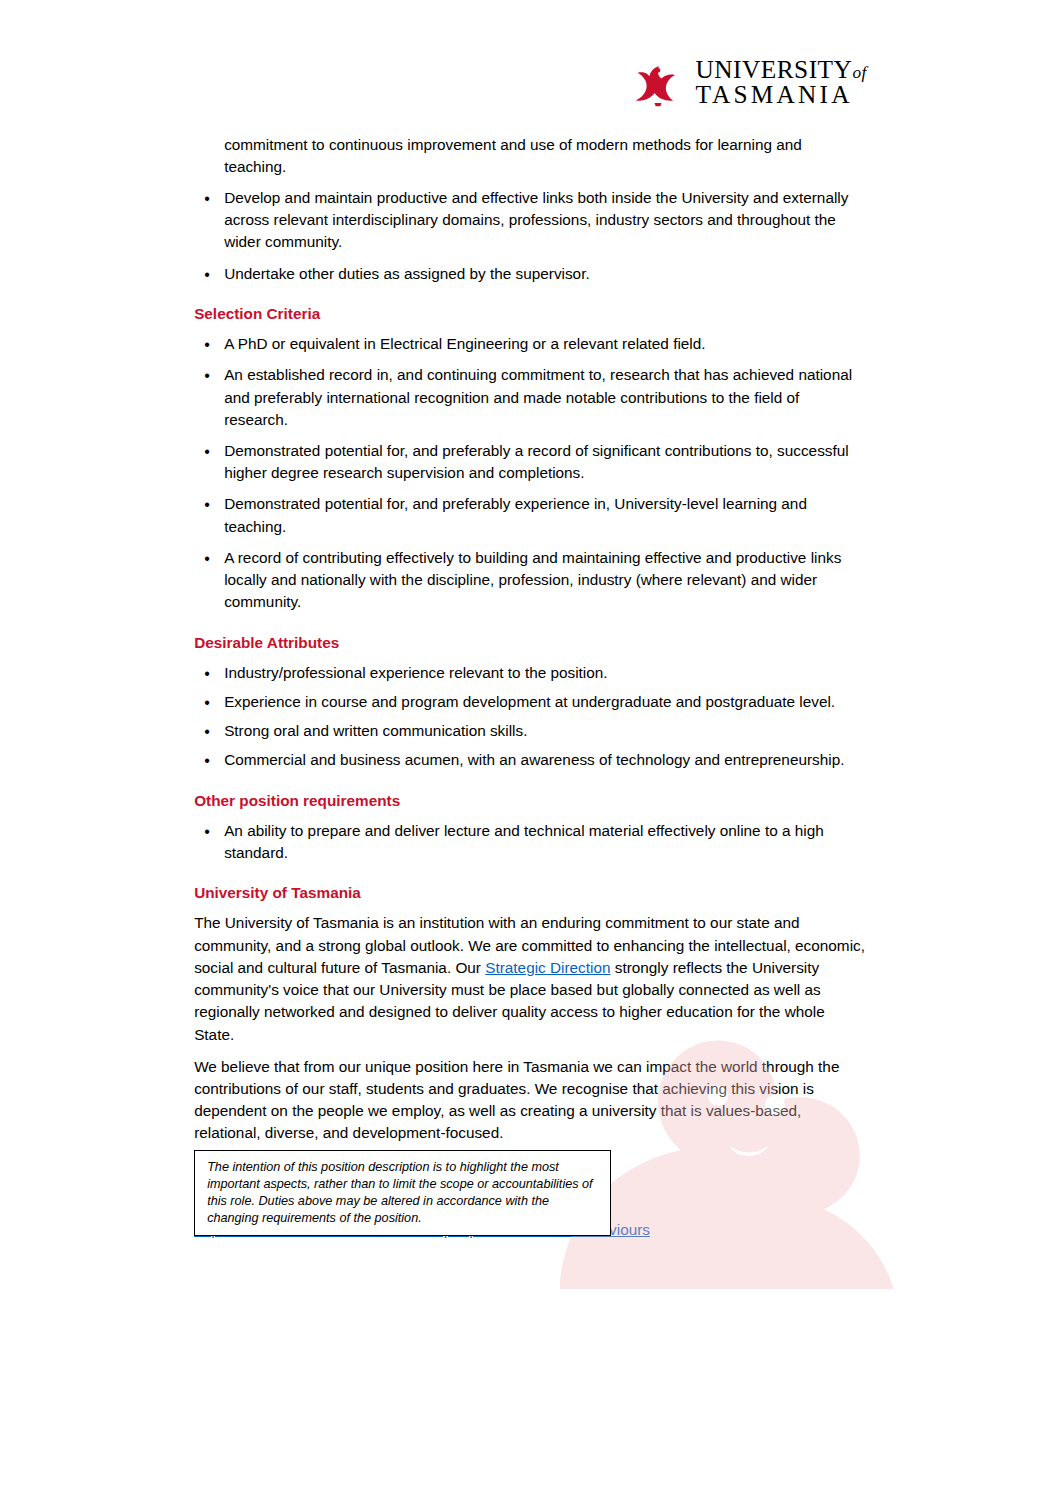UNIVERSITYof
TASMANIA
commitment to continuous improvement and use of modern methods for learning and teaching.
Develop and maintain productive and effective links both inside the University and externally across relevant interdisciplinary domains, professions, industry sectors and throughout the wider community.
Undertake other duties as assigned by the supervisor.
Selection Criteria
A PhD or equivalent in Electrical Engineering or a relevant related field.
An established record in, and continuing commitment to, research that has achieved national and preferably international recognition and made notable contributions to the field of research.
Demonstrated potential for, and preferably a record of significant contributions to, successful higher degree research supervision and completions.
Demonstrated potential for, and preferably experience in, University-level learning and teaching.
A record of contributing effectively to building and maintaining effective and productive links locally and nationally with the discipline, profession, industry (where relevant) and wider community.
Desirable Attributes
Industry/professional experience relevant to the position.
Experience in course and program development at undergraduate and postgraduate level.
Strong oral and written communication skills.
Commercial and business acumen, with an awareness of technology and entrepreneurship.
Other position requirements
An ability to prepare and deliver lecture and technical material effectively online to a high standard.
University of Tasmania
The University of Tasmania is an institution with an enduring commitment to our state and community, and a strong global outlook. We are committed to enhancing the intellectual, economic, social and cultural future of Tasmania. Our Strategic Direction strongly reflects the University community's voice that our University must be place based but globally connected as well as regionally networked and designed to deliver quality access to higher education for the whole State.
We believe that from our unique position here in Tasmania we can impact the world through the contributions of our staff, students and graduates. We recognise that achieving this vision is dependent on the people we employ, as well as creating a university that is values-based, relational, diverse, and development-focused.
Check out more here:
https://www.utas.edu.au/jobs
https://www.utas.edu.au/careers/our-people-values-and-behaviours
The intention of this position description is to highlight the most important aspects, rather than to limit the scope or accountabilities of this role. Duties above may be altered in accordance with the changing requirements of the position.